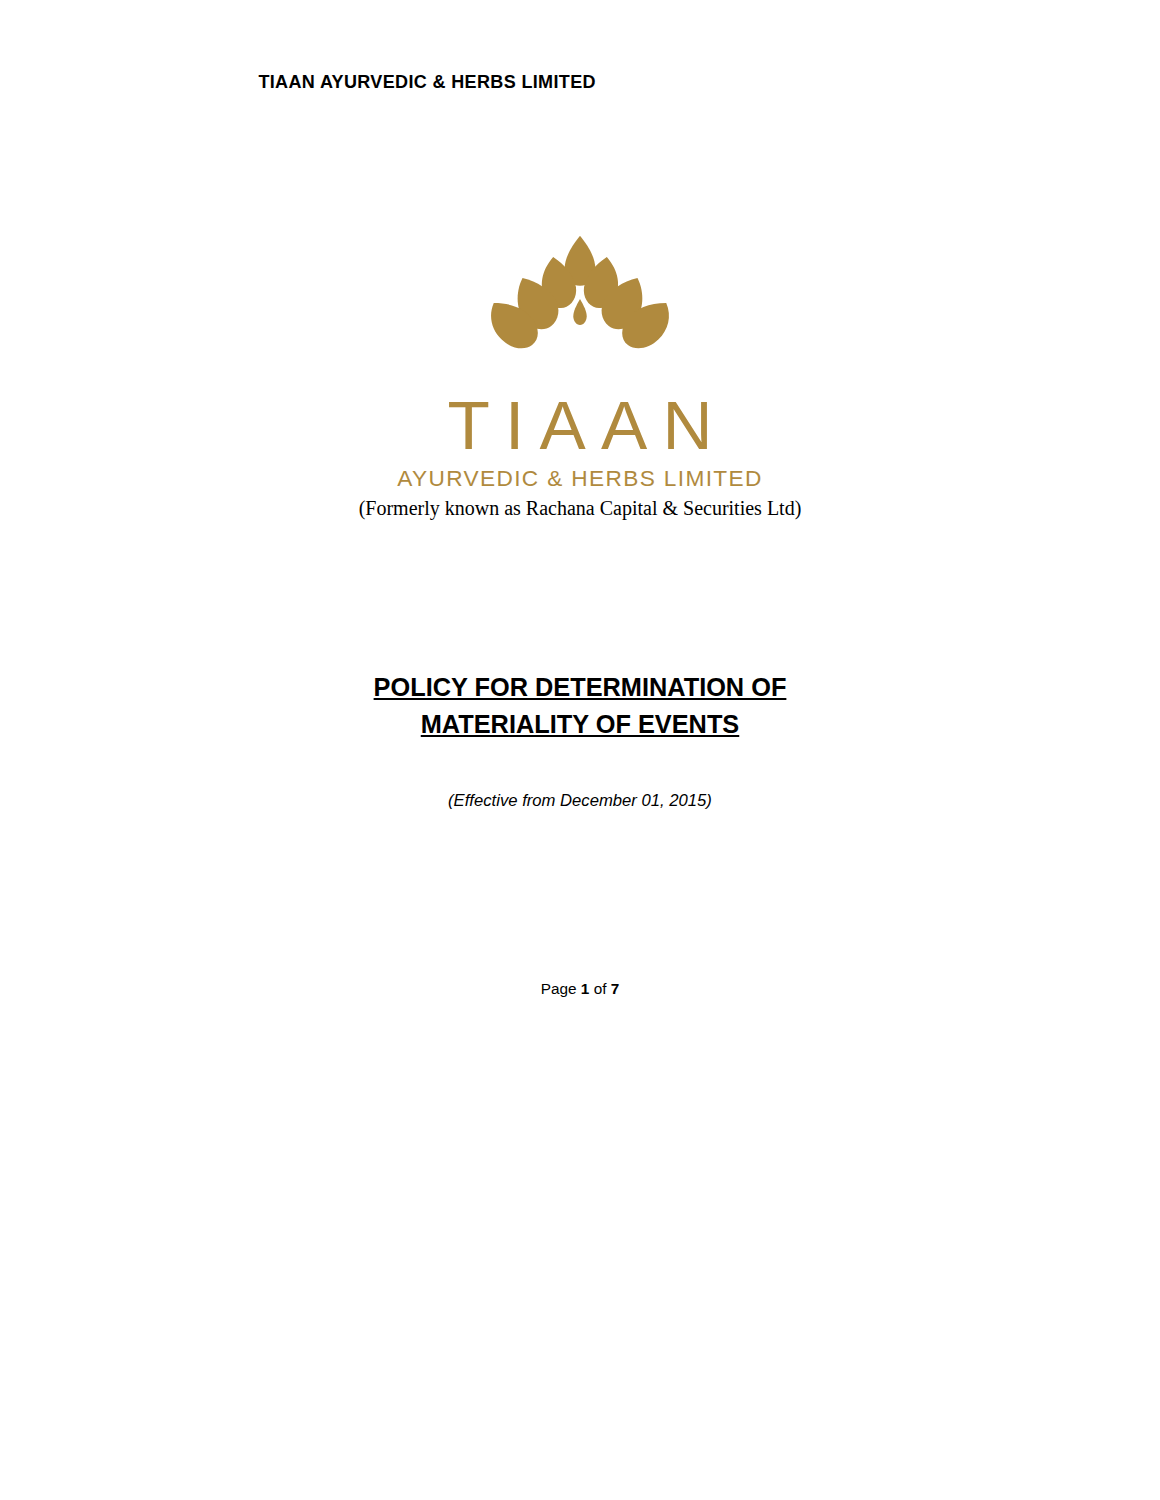TIAAN AYURVEDIC & HERBS LIMITED
TIAAN
AYURVEDIC & HERBS LIMITED
(Formerly known as Rachana Capital & Securities Ltd)
POLICY FOR DETERMINATION OF
MATERIALITY OF EVENTS
(Effective from December 01, 2015)
Page 1 of 7